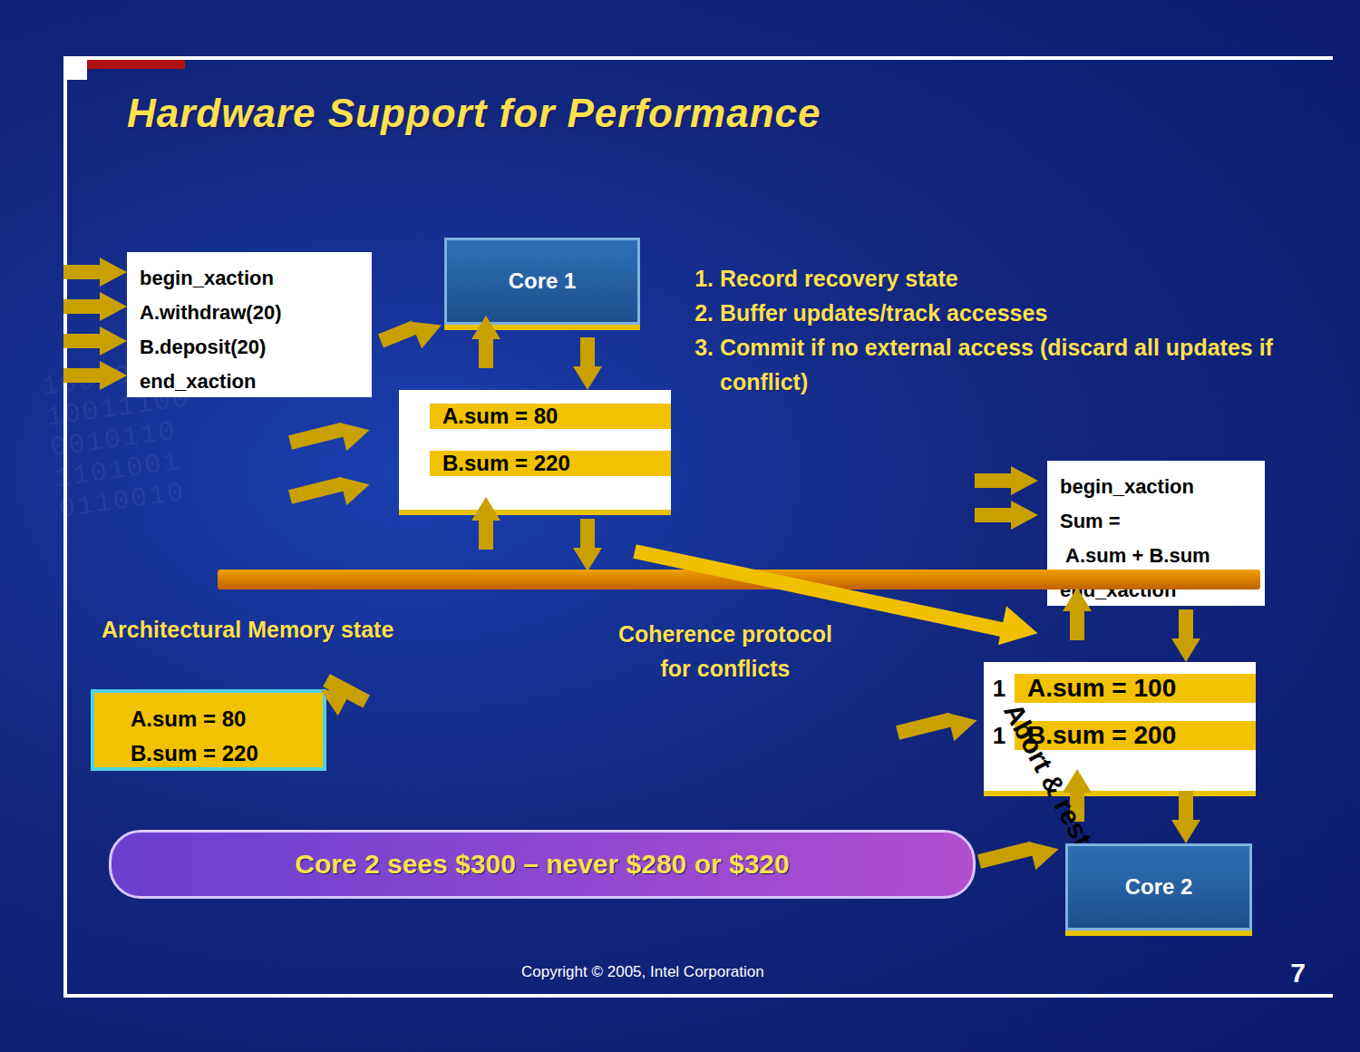1001010
10011100
0010110
1101001
0110010
Hardware Support for Performance
begin_xaction
A.withdraw(20)
B.deposit(20)
end_xaction
Core 1
Record recovery state
Buffer updates/track accesses
Commit if no external access (discard all updates if conflict)
A.sum = 80
B.sum = 220
begin_xaction
Sum =
A.sum + B.sum
end_xaction
Architectural Memory state
Coherence protocol
for conflicts
A.sum = 80
B.sum = 220
1
A.sum = 100
1
B.sum = 200
Abort & restart
Core 2
Core 2 sees $300 – never $280 or $320
Copyright © 2005, Intel Corporation
7